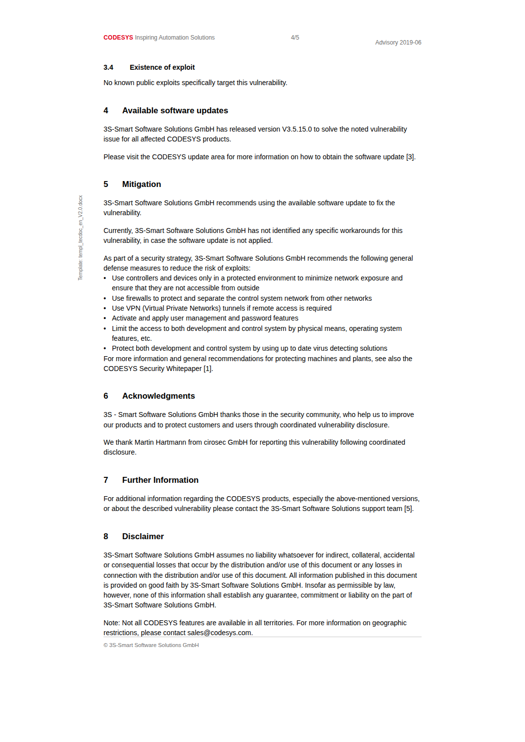CODESYS Inspiring Automation Solutions
4/5
Advisory 2019-06
3.4 Existence of exploit
No known public exploits specifically target this vulnerability.
4 Available software updates
3S-Smart Software Solutions GmbH has released version V3.5.15.0 to solve the noted vulnerability issue for all affected CODESYS products.
Please visit the CODESYS update area for more information on how to obtain the software update [3].
5 Mitigation
3S-Smart Software Solutions GmbH recommends using the available software update to fix the vulnerability.
Currently, 3S-Smart Software Solutions GmbH has not identified any specific workarounds for this vulnerability, in case the software update is not applied.
As part of a security strategy, 3S-Smart Software Solutions GmbH recommends the following general defense measures to reduce the risk of exploits:
Use controllers and devices only in a protected environment to minimize network exposure and ensure that they are not accessible from outside
Use firewalls to protect and separate the control system network from other networks
Use VPN (Virtual Private Networks) tunnels if remote access is required
Activate and apply user management and password features
Limit the access to both development and control system by physical means, operating system features, etc.
Protect both development and control system by using up to date virus detecting solutions
For more information and general recommendations for protecting machines and plants, see also the CODESYS Security Whitepaper [1].
6 Acknowledgments
3S - Smart Software Solutions GmbH thanks those in the security community, who help us to improve our products and to protect customers and users through coordinated vulnerability disclosure.
We thank Martin Hartmann from cirosec GmbH for reporting this vulnerability following coordinated disclosure.
7 Further Information
For additional information regarding the CODESYS products, especially the above-mentioned versions, or about the described vulnerability please contact the 3S-Smart Software Solutions support team [5].
8 Disclaimer
3S-Smart Software Solutions GmbH assumes no liability whatsoever for indirect, collateral, accidental or consequential losses that occur by the distribution and/or use of this document or any losses in connection with the distribution and/or use of this document. All information published in this document is provided on good faith by 3S-Smart Software Solutions GmbH. Insofar as permissible by law, however, none of this information shall establish any guarantee, commitment or liability on the part of 3S-Smart Software Solutions GmbH.
Note: Not all CODESYS features are available in all territories. For more information on geographic restrictions, please contact sales@codesys.com.
Template: templ_tecdoc_en_V2.0.docx
© 3S-Smart Software Solutions GmbH